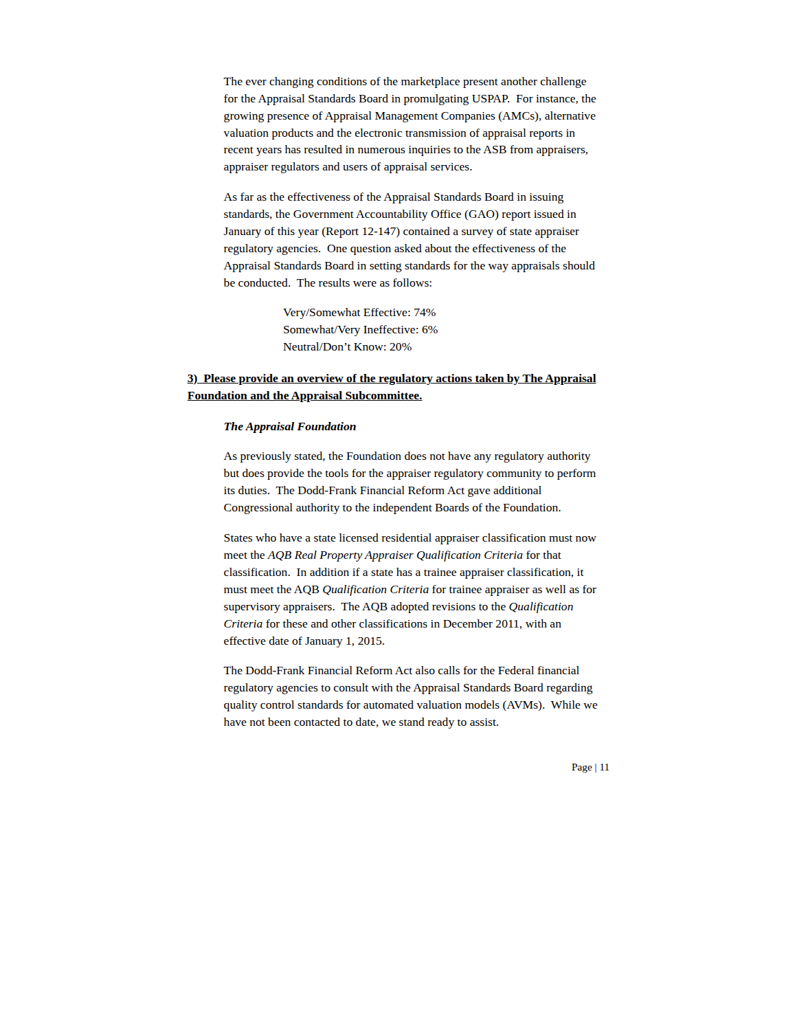The ever changing conditions of the marketplace present another challenge for the Appraisal Standards Board in promulgating USPAP. For instance, the growing presence of Appraisal Management Companies (AMCs), alternative valuation products and the electronic transmission of appraisal reports in recent years has resulted in numerous inquiries to the ASB from appraisers, appraiser regulators and users of appraisal services.
As far as the effectiveness of the Appraisal Standards Board in issuing standards, the Government Accountability Office (GAO) report issued in January of this year (Report 12-147) contained a survey of state appraiser regulatory agencies. One question asked about the effectiveness of the Appraisal Standards Board in setting standards for the way appraisals should be conducted. The results were as follows:
Very/Somewhat Effective: 74%
Somewhat/Very Ineffective: 6%
Neutral/Don’t Know: 20%
3) Please provide an overview of the regulatory actions taken by The Appraisal Foundation and the Appraisal Subcommittee.
The Appraisal Foundation
As previously stated, the Foundation does not have any regulatory authority but does provide the tools for the appraiser regulatory community to perform its duties. The Dodd-Frank Financial Reform Act gave additional Congressional authority to the independent Boards of the Foundation.
States who have a state licensed residential appraiser classification must now meet the AQB Real Property Appraiser Qualification Criteria for that classification. In addition if a state has a trainee appraiser classification, it must meet the AQB Qualification Criteria for trainee appraiser as well as for supervisory appraisers. The AQB adopted revisions to the Qualification Criteria for these and other classifications in December 2011, with an effective date of January 1, 2015.
The Dodd-Frank Financial Reform Act also calls for the Federal financial regulatory agencies to consult with the Appraisal Standards Board regarding quality control standards for automated valuation models (AVMs). While we have not been contacted to date, we stand ready to assist.
Page | 11